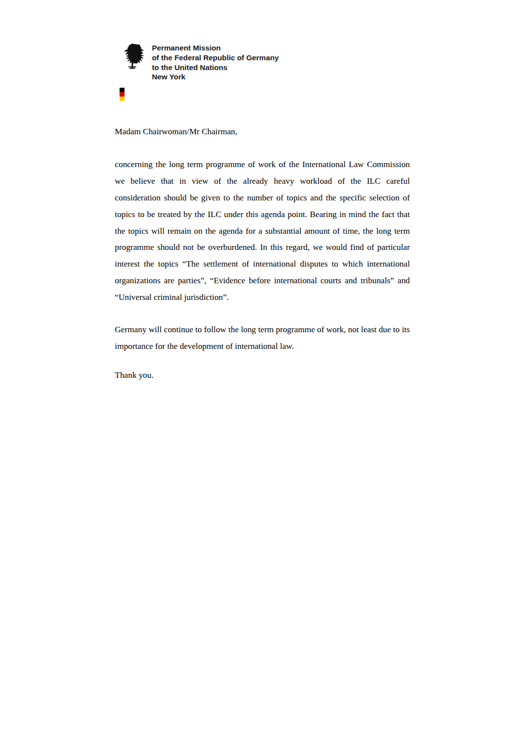Permanent Mission
of the Federal Republic of Germany
to the United Nations
New York
Madam Chairwoman/Mr Chairman,
concerning the long term programme of work of the International Law Commission we believe that in view of the already heavy workload of the ILC careful consideration should be given to the number of topics and the specific selection of topics to be treated by the ILC under this agenda point. Bearing in mind the fact that the topics will remain on the agenda for a substantial amount of time, the long term programme should not be overburdened. In this regard, we would find of particular interest the topics “The settlement of international disputes to which international organizations are parties”, “Evidence before international courts and tribunals” and “Universal criminal jurisdiction”.
Germany will continue to follow the long term programme of work, not least due to its importance for the development of international law.
Thank you.